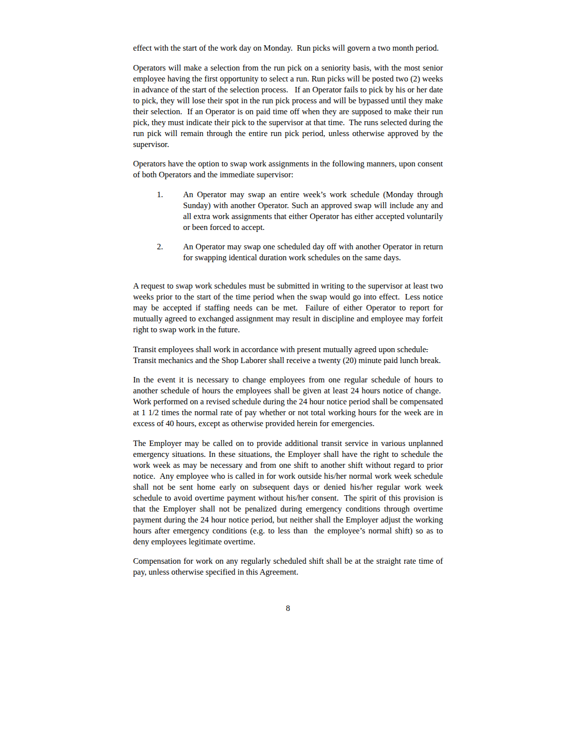effect with the start of the work day on Monday. Run picks will govern a two month period.
Operators will make a selection from the run pick on a seniority basis, with the most senior employee having the first opportunity to select a run. Run picks will be posted two (2) weeks in advance of the start of the selection process. If an Operator fails to pick by his or her date to pick, they will lose their spot in the run pick process and will be bypassed until they make their selection. If an Operator is on paid time off when they are supposed to make their run pick, they must indicate their pick to the supervisor at that time. The runs selected during the run pick will remain through the entire run pick period, unless otherwise approved by the supervisor.
Operators have the option to swap work assignments in the following manners, upon consent of both Operators and the immediate supervisor:
An Operator may swap an entire week’s work schedule (Monday through Sunday) with another Operator. Such an approved swap will include any and all extra work assignments that either Operator has either accepted voluntarily or been forced to accept.
An Operator may swap one scheduled day off with another Operator in return for swapping identical duration work schedules on the same days.
A request to swap work schedules must be submitted in writing to the supervisor at least two weeks prior to the start of the time period when the swap would go into effect. Less notice may be accepted if staffing needs can be met. Failure of either Operator to report for mutually agreed to exchanged assignment may result in discipline and employee may forfeit right to swap work in the future.
Transit employees shall work in accordance with present mutually agreed upon schedule.
Transit mechanics and the Shop Laborer shall receive a twenty (20) minute paid lunch break.
In the event it is necessary to change employees from one regular schedule of hours to another schedule of hours the employees shall be given at least 24 hours notice of change. Work performed on a revised schedule during the 24 hour notice period shall be compensated at 1 1/2 times the normal rate of pay whether or not total working hours for the week are in excess of 40 hours, except as otherwise provided herein for emergencies.
The Employer may be called on to provide additional transit service in various unplanned emergency situations. In these situations, the Employer shall have the right to schedule the work week as may be necessary and from one shift to another shift without regard to prior notice. Any employee who is called in for work outside his/her normal work week schedule shall not be sent home early on subsequent days or denied his/her regular work week schedule to avoid overtime payment without his/her consent. The spirit of this provision is that the Employer shall not be penalized during emergency conditions through overtime payment during the 24 hour notice period, but neither shall the Employer adjust the working hours after emergency conditions (e.g. to less than the employee’s normal shift) so as to deny employees legitimate overtime.
Compensation for work on any regularly scheduled shift shall be at the straight rate time of pay, unless otherwise specified in this Agreement.
8